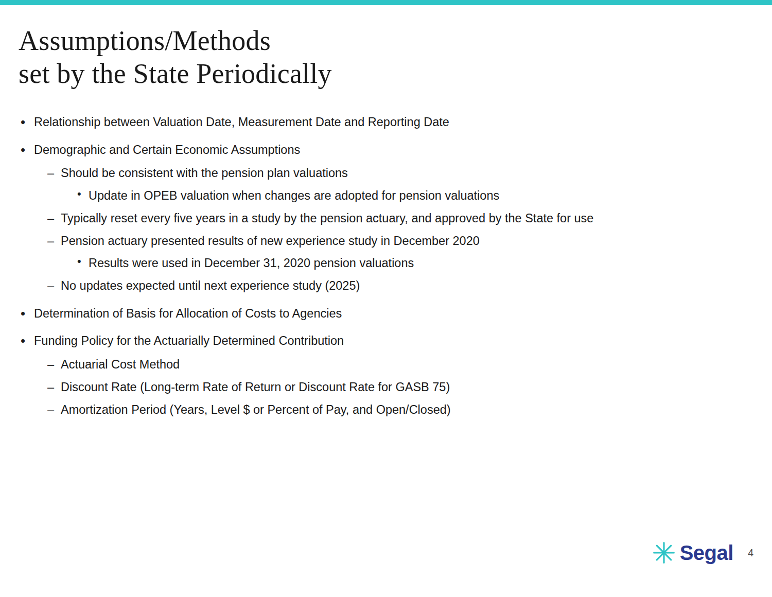Assumptions/Methods
set by the State Periodically
Relationship between Valuation Date, Measurement Date and Reporting Date
Demographic and Certain Economic Assumptions
Should be consistent with the pension plan valuations
Update in OPEB valuation when changes are adopted for pension valuations
Typically reset every five years in a study by the pension actuary, and approved by the State for use
Pension actuary presented results of new experience study in December 2020
Results were used in December 31, 2020 pension valuations
No updates expected until next experience study (2025)
Determination of Basis for Allocation of Costs to Agencies
Funding Policy for the Actuarially Determined Contribution
Actuarial Cost Method
Discount Rate (Long-term Rate of Return or Discount Rate for GASB 75)
Amortization Period (Years, Level $ or Percent of Pay, and Open/Closed)
Segal
4